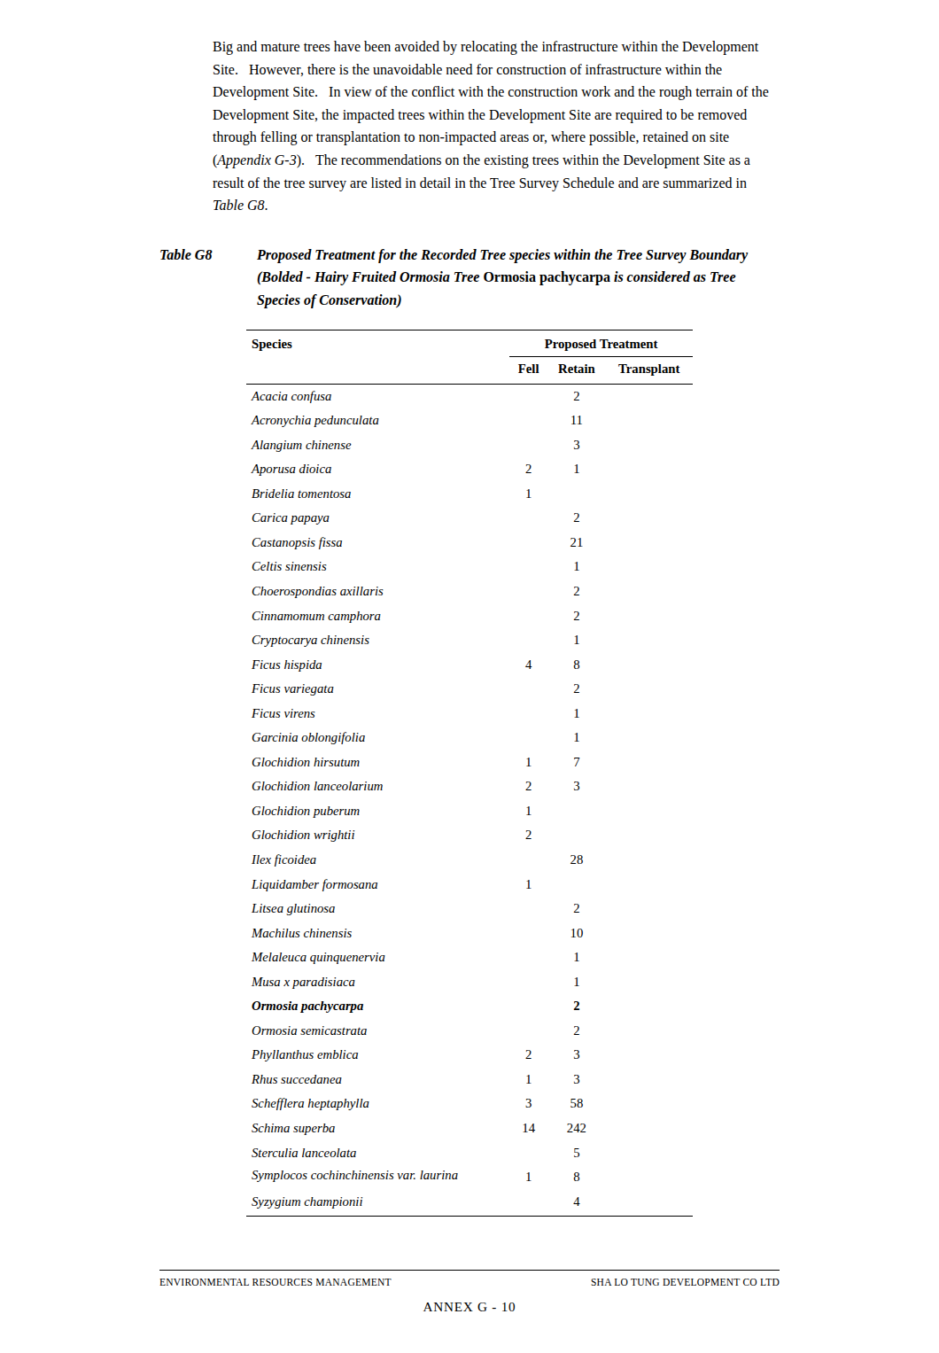Big and mature trees have been avoided by relocating the infrastructure within the Development Site. However, there is the unavoidable need for construction of infrastructure within the Development Site. In view of the conflict with the construction work and the rough terrain of the Development Site, the impacted trees within the Development Site are required to be removed through felling or transplantation to non-impacted areas or, where possible, retained on site (Appendix G-3). The recommendations on the existing trees within the Development Site as a result of the tree survey are listed in detail in the Tree Survey Schedule and are summarized in Table G8.
Table G8
Proposed Treatment for the Recorded Tree species within the Tree Survey Boundary (Bolded - Hairy Fruited Ormosia Tree Ormosia pachycarpa is considered as Tree Species of Conservation)
| Species | Proposed Treatment |
| --- | --- |
| | Fell | Retain | Transplant |
| Acacia confusa | | 2 | |
| Acronychia pedunculata | | 11 | |
| Alangium chinense | | 3 | |
| Aporusa dioica | 2 | 1 | |
| Bridelia tomentosa | 1 | | |
| Carica papaya | | 2 | |
| Castanopsis fissa | | 21 | |
| Celtis sinensis | | 1 | |
| Choerospondias axillaris | | 2 | |
| Cinnamomum camphora | | 2 | |
| Cryptocarya chinensis | | 1 | |
| Ficus hispida | 4 | 8 | |
| Ficus variegata | | 2 | |
| Ficus virens | | 1 | |
| Garcinia oblongifolia | | 1 | |
| Glochidion hirsutum | 1 | 7 | |
| Glochidion lanceolarium | 2 | 3 | |
| Glochidion puberum | 1 | | |
| Glochidion wrightii | 2 | | |
| Ilex ficoidea | | 28 | |
| Liquidamber formosana | 1 | | |
| Litsea glutinosa | | 2 | |
| Machilus chinensis | | 10 | |
| Melaleuca quinquenervia | | 1 | |
| Musa x paradisiaca | | 1 | |
| Ormosia pachycarpa | | 2 | |
| Ormosia semicastrata | | 2 | |
| Phyllanthus emblica | 2 | 3 | |
| Rhus succedanea | 1 | 3 | |
| Schefflera heptaphylla | 3 | 58 | |
| Schima superba | 14 | 242 | |
| Sterculia lanceolata | | 5 | |
| Symplocos cochinchinensis var. laurina | 1 | 8 | |
| Syzygium championii | | 4 | |
Environmental Resources Management
Sha Lo Tung Development Co Ltd
ANNEX G - 10